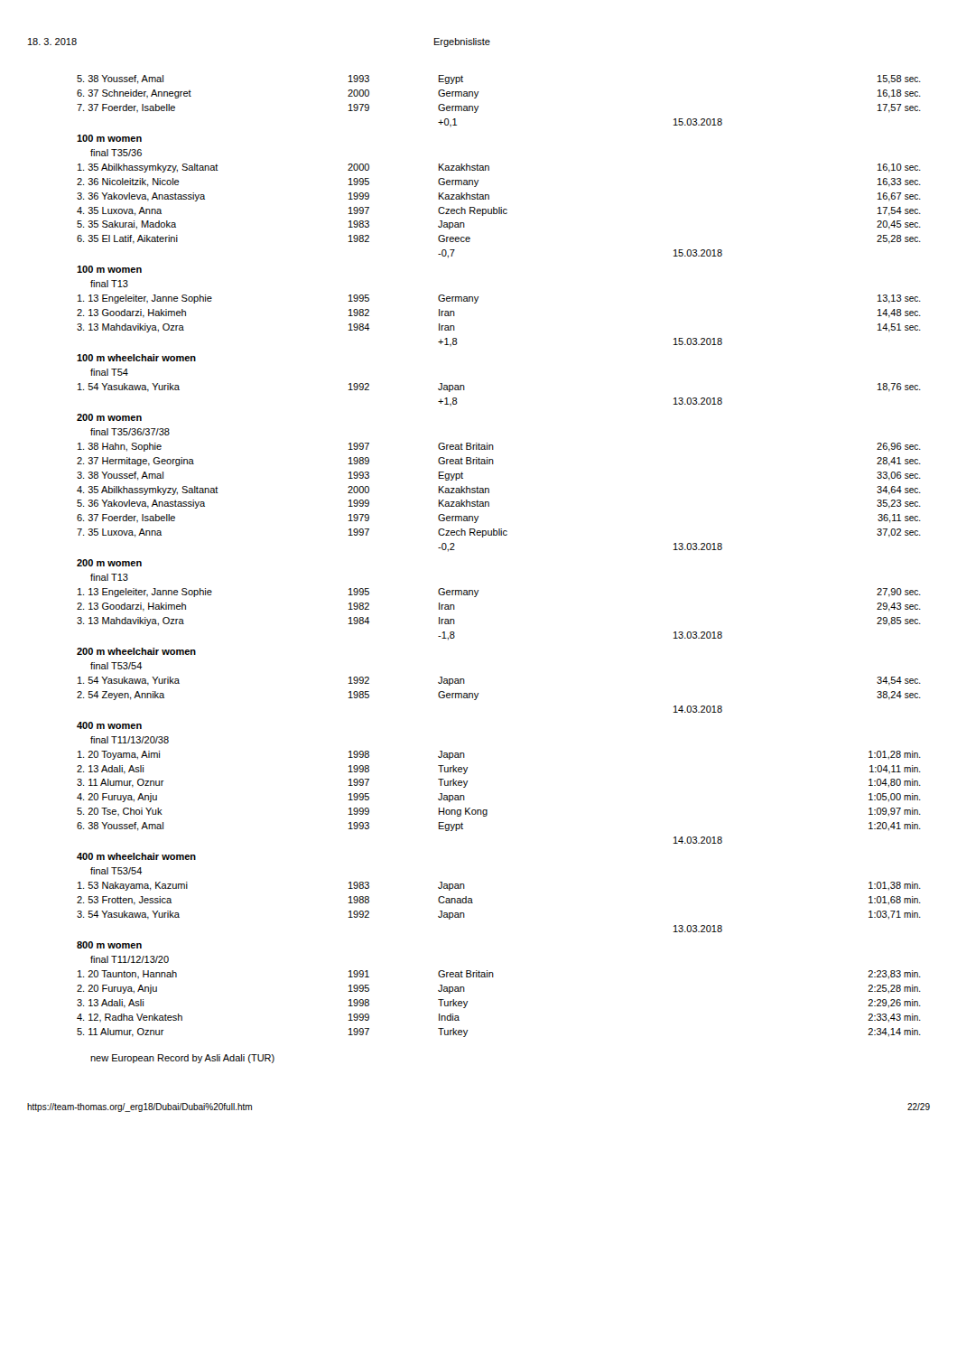18. 3. 2018
Ergebnisliste
| 5. 38 Youssef, Amal | 1993 | Egypt | 15,58 sec. |
| 6. 37 Schneider, Annegret | 2000 | Germany | 16,18 sec. |
| 7. 37 Foerder, Isabelle | 1979 | Germany | 17,57 sec. |
| 100 m women | | +0,1 | 15.03.2018 |
| final T35/36 | | | |
| 1. 35 Abilkhassymkyzy, Saltanat | 2000 | Kazakhstan | 16,10 sec. |
| 2. 36 Nicoleitzik, Nicole | 1995 | Germany | 16,33 sec. |
| 3. 36 Yakovleva, Anastassiya | 1999 | Kazakhstan | 16,67 sec. |
| 4. 35 Luxova, Anna | 1997 | Czech Republic | 17,54 sec. |
| 5. 35 Sakurai, Madoka | 1983 | Japan | 20,45 sec. |
| 6. 35 El Latif, Aikaterini | 1982 | Greece | 25,28 sec. |
| 100 m women | | -0,7 | 15.03.2018 |
| final T13 | | | |
| 1. 13 Engeleiter, Janne Sophie | 1995 | Germany | 13,13 sec. |
| 2. 13 Goodarzi, Hakimeh | 1982 | Iran | 14,48 sec. |
| 3. 13 Mahdavikiya, Ozra | 1984 | Iran | 14,51 sec. |
| 100 m wheelchair women | | +1,8 | 15.03.2018 |
| final T54 | | | |
| 1. 54 Yasukawa, Yurika | 1992 | Japan | 18,76 sec. |
| 200 m women | | +1,8 | 13.03.2018 |
| final T35/36/37/38 | | | |
| 1. 38 Hahn, Sophie | 1997 | Great Britain | 26,96 sec. |
| 2. 37 Hermitage, Georgina | 1989 | Great Britain | 28,41 sec. |
| 3. 38 Youssef, Amal | 1993 | Egypt | 33,06 sec. |
| 4. 35 Abilkhassymkyzy, Saltanat | 2000 | Kazakhstan | 34,64 sec. |
| 5. 36 Yakovleva, Anastassiya | 1999 | Kazakhstan | 35,23 sec. |
| 6. 37 Foerder, Isabelle | 1979 | Germany | 36,11 sec. |
| 7. 35 Luxova, Anna | 1997 | Czech Republic | 37,02 sec. |
| 200 m women | | -0,2 | 13.03.2018 |
| final T13 | | | |
| 1. 13 Engeleiter, Janne Sophie | 1995 | Germany | 27,90 sec. |
| 2. 13 Goodarzi, Hakimeh | 1982 | Iran | 29,43 sec. |
| 3. 13 Mahdavikiya, Ozra | 1984 | Iran | 29,85 sec. |
| 200 m wheelchair women | | -1,8 | 13.03.2018 |
| final T53/54 | | | |
| 1. 54 Yasukawa, Yurika | 1992 | Japan | 34,54 sec. |
| 2. 54 Zeyen, Annika | 1985 | Germany | 38,24 sec. |
| 400 m women | | | 14.03.2018 |
| final T11/13/20/38 | | | |
| 1. 20 Toyama, Aimi | 1998 | Japan | 1:01,28 min. |
| 2. 13 Adali, Asli | 1998 | Turkey | 1:04,11 min. |
| 3. 11 Alumur, Oznur | 1997 | Turkey | 1:04,80 min. |
| 4. 20 Furuya, Anju | 1995 | Japan | 1:05,00 min. |
| 5. 20 Tse, Choi Yuk | 1999 | Hong Kong | 1:09,97 min. |
| 6. 38 Youssef, Amal | 1993 | Egypt | 1:20,41 min. |
| 400 m wheelchair women | | | 14.03.2018 |
| final T53/54 | | | |
| 1. 53 Nakayama, Kazumi | 1983 | Japan | 1:01,38 min. |
| 2. 53 Frotten, Jessica | 1988 | Canada | 1:01,68 min. |
| 3. 54 Yasukawa, Yurika | 1992 | Japan | 1:03,71 min. |
| 800 m women | | | 13.03.2018 |
| final T11/12/13/20 | | | |
| 1. 20 Taunton, Hannah | 1991 | Great Britain | 2:23,83 min. |
| 2. 20 Furuya, Anju | 1995 | Japan | 2:25,28 min. |
| 3. 13 Adali, Asli | 1998 | Turkey | 2:29,26 min. |
| 4. 12, Radha Venkatesh | 1999 | India | 2:33,43 min. |
| 5. 11 Alumur, Oznur | 1997 | Turkey | 2:34,14 min. |
| new European Record by Asli Adali (TUR) |
https://team-thomas.org/_erg18/Dubai/Dubai%20full.htm
22/29